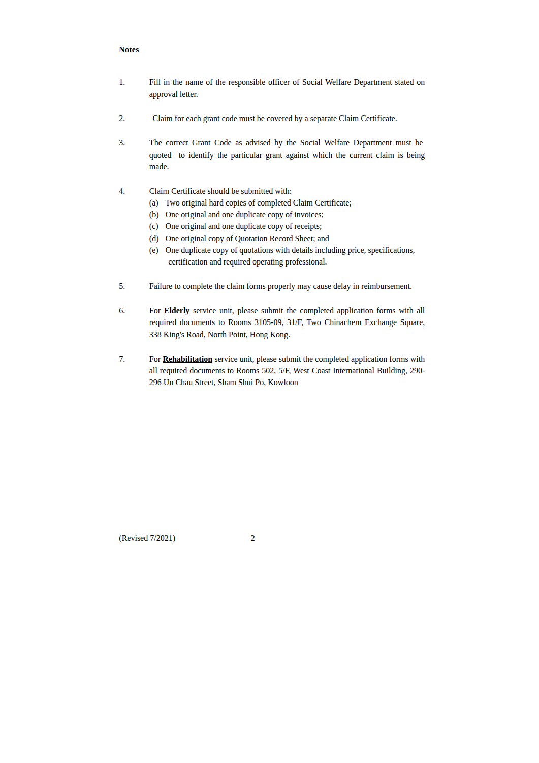Notes
1. Fill in the name of the responsible officer of Social Welfare Department stated on approval letter.
2. Claim for each grant code must be covered by a separate Claim Certificate.
3. The correct Grant Code as advised by the Social Welfare Department must be quoted to identify the particular grant against which the current claim is being made.
4. Claim Certificate should be submitted with:
(a) Two original hard copies of completed Claim Certificate;
(b) One original and one duplicate copy of invoices;
(c) One original and one duplicate copy of receipts;
(d) One original copy of Quotation Record Sheet; and
(e) One duplicate copy of quotations with details including price, specifications,certification and required operating professional.
5. Failure to complete the claim forms properly may cause delay in reimbursement.
6. For Elderly service unit, please submit the completed application forms with all required documents to Rooms 3105-09, 31/F, Two Chinachem Exchange Square, 338 King's Road, North Point, Hong Kong.
7. For Rehabilitation service unit, please submit the completed application forms with all required documents to Rooms 502, 5/F, West Coast International Building, 290-296 Un Chau Street, Sham Shui Po, Kowloon
(Revised 7/2021) 2